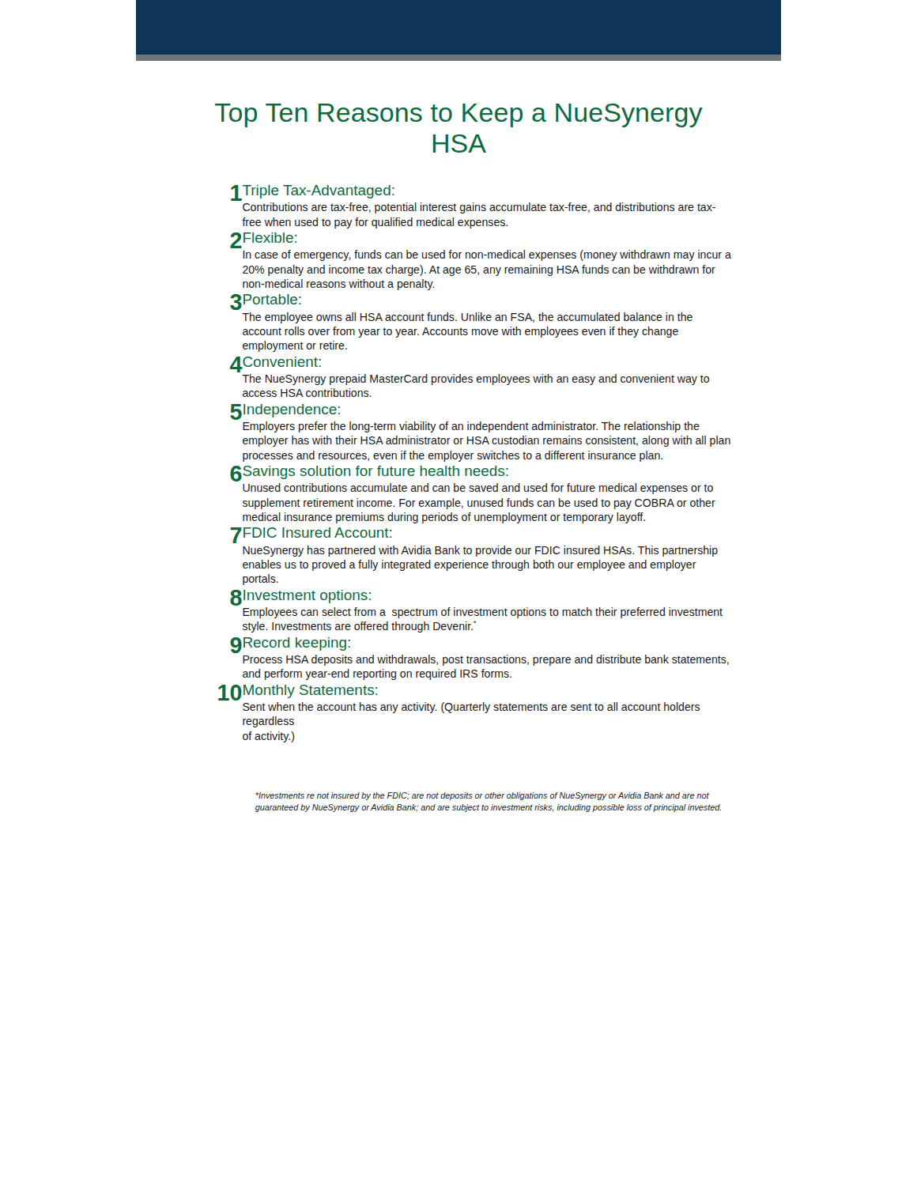Top Ten Reasons to Keep a NueSynergy HSA
| 1 | Triple Tax-Advantaged: Contributions are tax-free, potential interest gains accumulate tax-free, and distributions are tax-free when used to pay for qualified medical expenses. |
| 2 | Flexible: In case of emergency, funds can be used for non-medical expenses (money withdrawn may incur a 20% penalty and income tax charge). At age 65, any remaining HSA funds can be withdrawn for non-medical reasons without a penalty. |
| 3 | Portable: The employee owns all HSA account funds. Unlike an FSA, the accumulated balance in the account rolls over from year to year. Accounts move with employees even if they change employment or retire. |
| 4 | Convenient: The NueSynergy prepaid MasterCard provides employees with an easy and convenient way to access HSA contributions. |
| 5 | Independence: Employers prefer the long-term viability of an independent administrator. The relationship the employer has with their HSA administrator or HSA custodian remains consistent, along with all plan processes and resources, even if the employer switches to a different insurance plan. |
| 6 | Savings solution for future health needs: Unused contributions accumulate and can be saved and used for future medical expenses or to supplement retirement income. For example, unused funds can be used to pay COBRA or other medical insurance premiums during periods of unemployment or temporary layoff. |
| 7 | FDIC Insured Account: NueSynergy has partnered with Avidia Bank to provide our FDIC insured HSAs. This partnership enables us to proved a fully integrated experience through both our employee and employer portals. |
| 8 | Investment options: Employees can select from a spectrum of investment options to match their preferred investment style. Investments are offered through Devenir. * |
| 9 | Record keeping: Process HSA deposits and withdrawals, post transactions, prepare and distribute bank statements, and perform year-end reporting on required IRS forms. |
| 10 | Monthly Statements: Sent when the account has any activity. (Quarterly statements are sent to all account holders regardless of activity.) |
*Investments re not insured by the FDIC; are not deposits or other obligations of NueSynergy or Avidia Bank and are not guaranteed by NueSynergy or Avidia Bank; and are subject to investment risks, including possible loss of principal invested.